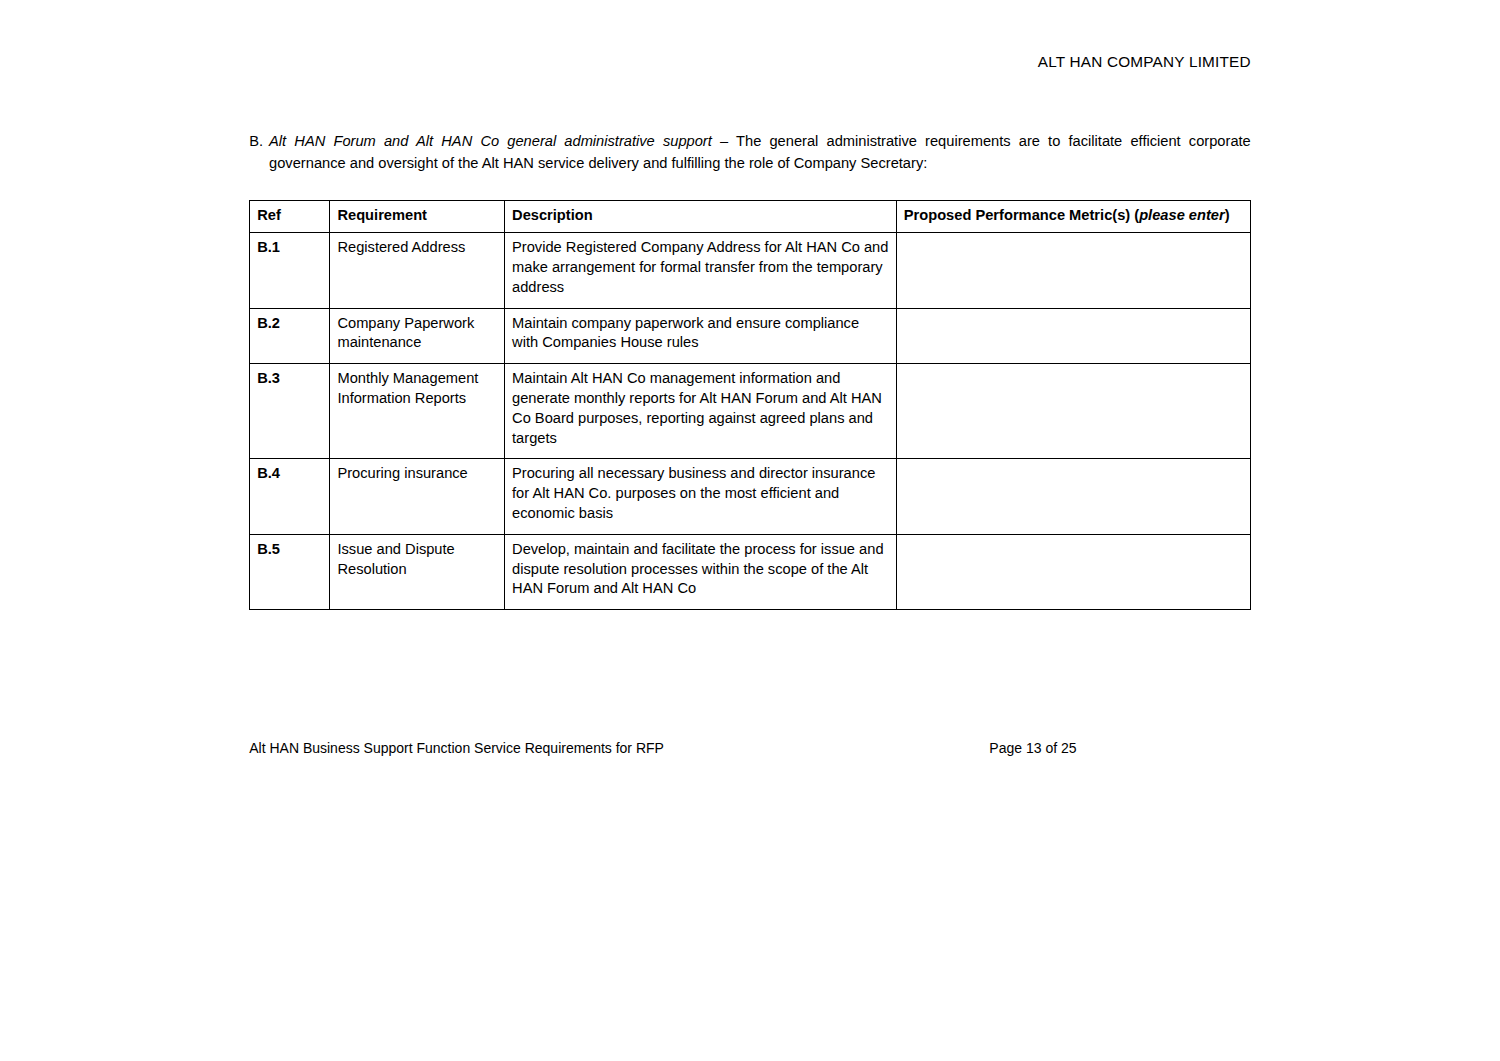ALT HAN COMPANY LIMITED
B.
Alt HAN Forum and Alt HAN Co general administrative support – The general administrative requirements are to facilitate efficient corporate governance and oversight of the Alt HAN service delivery and fulfilling the role of Company Secretary:
| Ref | Requirement | Description | Proposed Performance Metric(s) ( please enter ) |
| --- | --- | --- | --- |
| B.1 | Registered Address | Provide Registered Company Address for Alt HAN Co and make arrangement for formal transfer from the temporary address | |
| B.2 | Company Paperwork maintenance | Maintain company paperwork and ensure compliance with Companies House rules | |
| B.3 | Monthly Management Information Reports | Maintain Alt HAN Co management information and generate monthly reports for Alt HAN Forum and Alt HAN Co Board purposes, reporting against agreed plans and targets | |
| B.4 | Procuring insurance | Procuring all necessary business and director insurance for Alt HAN Co. purposes on the most efficient and economic basis | |
| B.5 | Issue and Dispute Resolution | Develop, maintain and facilitate the process for issue and dispute resolution processes within the scope of the Alt HAN Forum and Alt HAN Co | |
Alt HAN Business Support Function Service Requirements for RFP
Page 13 of 25